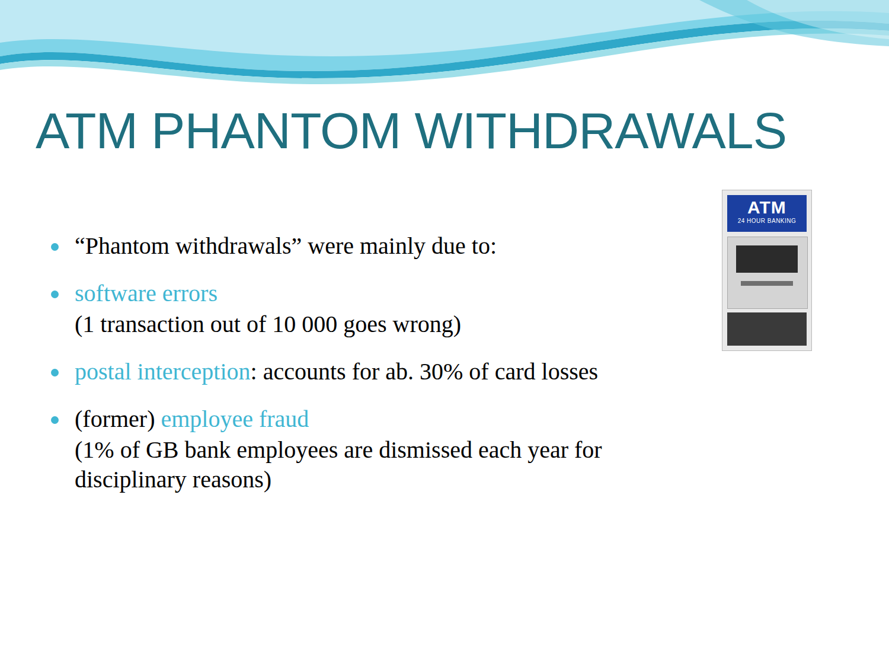ATM PHANTOM WITHDRAWALS
ATM 24 HOUR BANKING
“Phantom withdrawals” were mainly due to:
software errors (1 transaction out of 10 000 goes wrong)
postal interception: accounts for ab. 30% of card losses
(former) employee fraud (1% of GB bank employees are dismissed each year for disciplinary reasons)